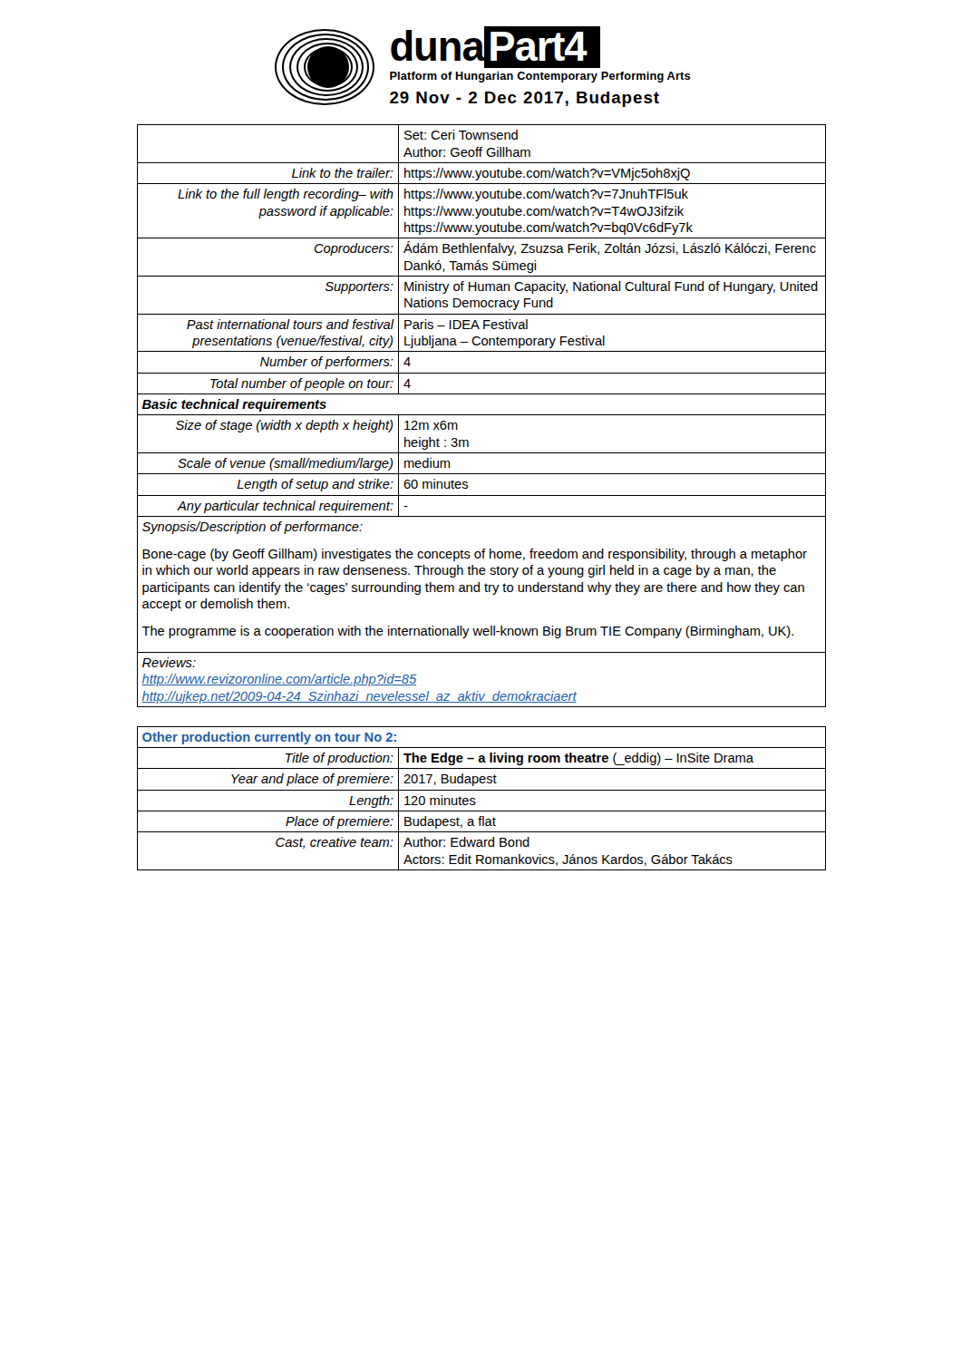dunaPart4
Platform of Hungarian Contemporary Performing Arts
29 Nov - 2 Dec 2017, Budapest
| | Set: Ceri Townsend Author: Geoff Gillham |
| Link to the trailer: | https://www.youtube.com/watch?v=VMjc5oh8xjQ |
| Link to the full length recording– with password if applicable: | https://www.youtube.com/watch?v=7JnuhTFl5uk https://www.youtube.com/watch?v=T4wOJ3ifzik https://www.youtube.com/watch?v=bq0Vc6dFy7k |
| Coproducers: | Ádám Bethlenfalvy, Zsuzsa Ferik, Zoltán Józsi, László Kálóczi, Ferenc Dankó, Tamás Sümegi |
| Supporters: | Ministry of Human Capacity, National Cultural Fund of Hungary, United Nations Democracy Fund |
| Past international tours and festival presentations (venue/festival, city) | Paris – IDEA Festival Ljubljana – Contemporary Festival |
| Number of performers: | 4 |
| Total number of people on tour: | 4 |
| Basic technical requirements |
| Size of stage (width x depth x height) | 12m x6m height : 3m |
| Scale of venue (small/medium/large) | medium |
| Length of setup and strike: | 60 minutes |
| Any particular technical requirement: | - |
| Synopsis/Description of performance: Bone-cage (by Geoff Gillham) investigates the concepts of home, freedom and responsibility, through a metaphor in which our world appears in raw denseness. Through the story of a young girl held in a cage by a man, the participants can identify the ‘cages’ surrounding them and try to understand why they are there and how they can accept or demolish them. The programme is a cooperation with the internationally well-known Big Brum TIE Company (Birmingham, UK). |
| Reviews: http://www.revizoronline.com/article.php?id=85 http://ujkep.net/2009-04-24_Szinhazi_nevelessel_az_aktiv_demokraciaert |
| Other production currently on tour No 2: |
| Title of production: | The Edge – a living room theatre (_eddig) – InSite Drama |
| Year and place of premiere: | 2017, Budapest |
| Length: | 120 minutes |
| Place of premiere: | Budapest, a flat |
| Cast, creative team: | Author: Edward Bond Actors: Edit Romankovics, János Kardos, Gábor Takács |